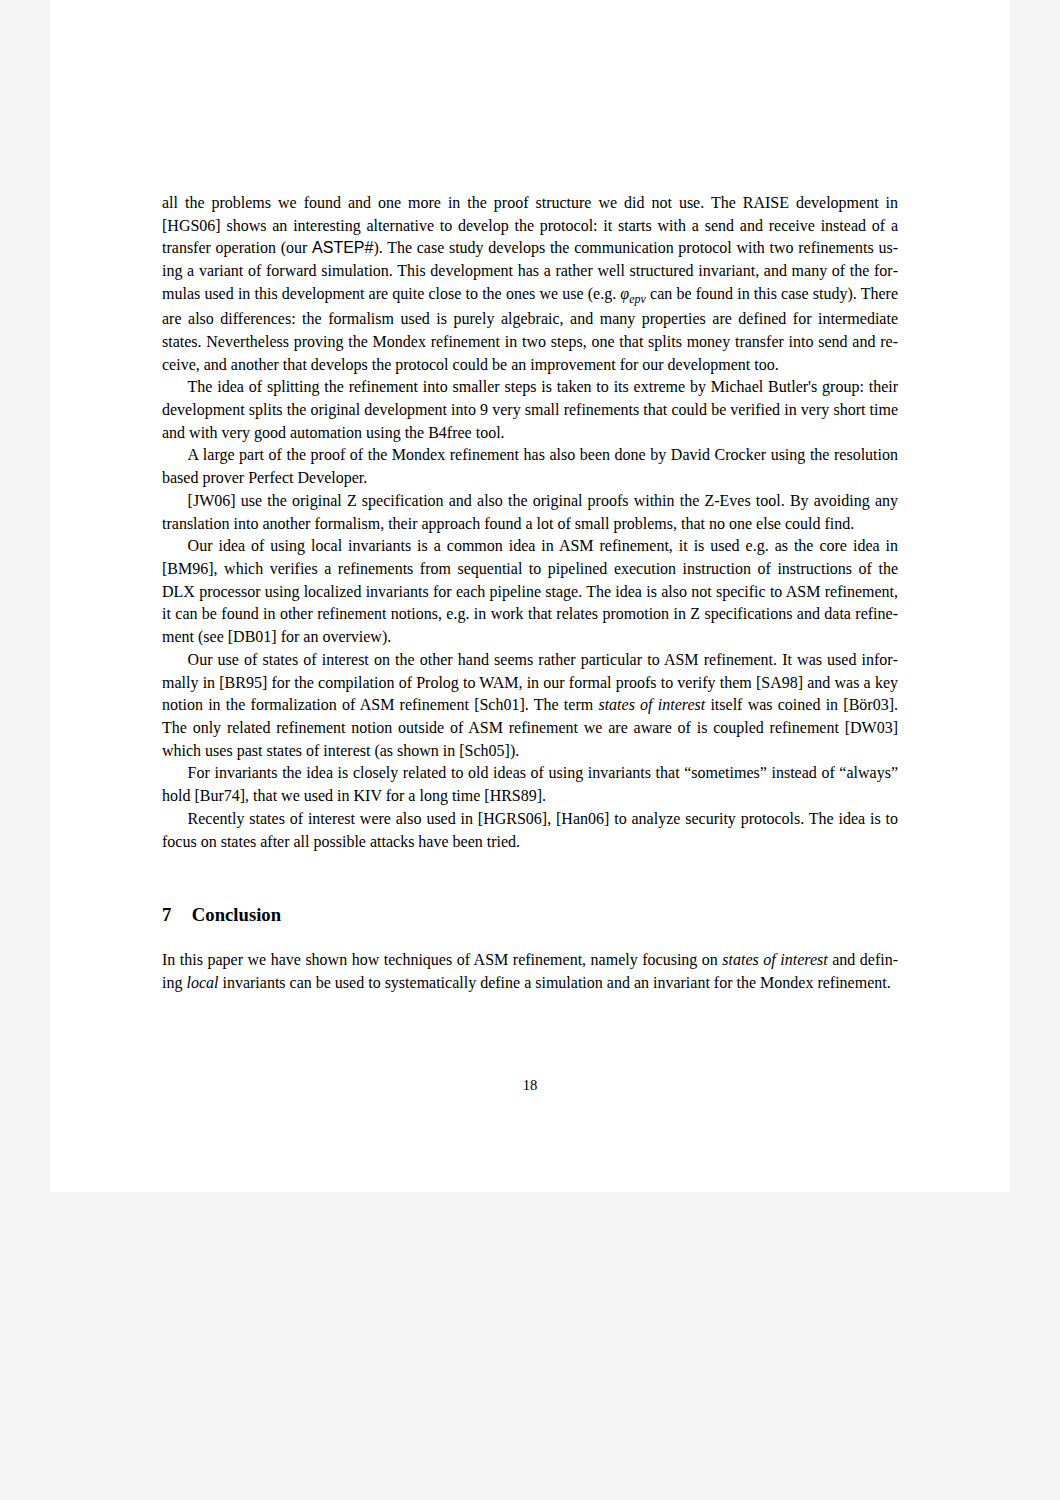all the problems we found and one more in the proof structure we did not use. The RAISE development in [HGS06] shows an interesting alternative to develop the protocol: it starts with a send and receive instead of a transfer operation (our ASTEP#). The case study develops the communication protocol with two refinements using a variant of forward simulation. This development has a rather well structured invariant, and many of the formulas used in this development are quite close to the ones we use (e.g. φepv can be found in this case study). There are also differences: the formalism used is purely algebraic, and many properties are defined for intermediate states. Nevertheless proving the Mondex refinement in two steps, one that splits money transfer into send and receive, and another that develops the protocol could be an improvement for our development too.
The idea of splitting the refinement into smaller steps is taken to its extreme by Michael Butler's group: their development splits the original development into 9 very small refinements that could be verified in very short time and with very good automation using the B4free tool.
A large part of the proof of the Mondex refinement has also been done by David Crocker using the resolution based prover Perfect Developer.
[JW06] use the original Z specification and also the original proofs within the Z-Eves tool. By avoiding any translation into another formalism, their approach found a lot of small problems, that no one else could find.
Our idea of using local invariants is a common idea in ASM refinement, it is used e.g. as the core idea in [BM96], which verifies a refinements from sequential to pipelined execution instruction of instructions of the DLX processor using localized invariants for each pipeline stage. The idea is also not specific to ASM refinement, it can be found in other refinement notions, e.g. in work that relates promotion in Z specifications and data refinement (see [DB01] for an overview).
Our use of states of interest on the other hand seems rather particular to ASM refinement. It was used informally in [BR95] for the compilation of Prolog to WAM, in our formal proofs to verify them [SA98] and was a key notion in the formalization of ASM refinement [Sch01]. The term states of interest itself was coined in [Bör03]. The only related refinement notion outside of ASM refinement we are aware of is coupled refinement [DW03] which uses past states of interest (as shown in [Sch05]).
For invariants the idea is closely related to old ideas of using invariants that “sometimes” instead of “always” hold [Bur74], that we used in KIV for a long time [HRS89].
Recently states of interest were also used in [HGRS06], [Han06] to analyze security protocols. The idea is to focus on states after all possible attacks have been tried.
7 Conclusion
In this paper we have shown how techniques of ASM refinement, namely focusing on states of interest and defining local invariants can be used to systematically define a simulation and an invariant for the Mondex refinement.
18